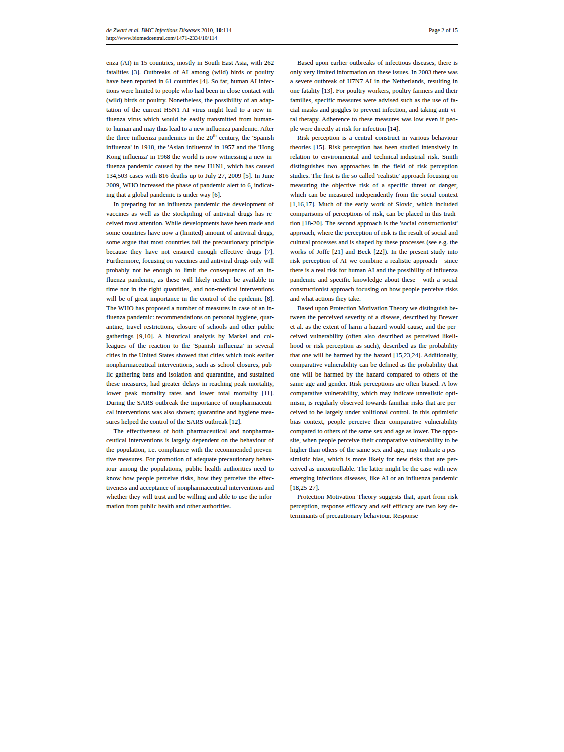de Zwart et al. BMC Infectious Diseases 2010, 10:114
http://www.biomedcentral.com/1471-2334/10/114
Page 2 of 15
enza (AI) in 15 countries, mostly in South-East Asia, with 262 fatalities [3]. Outbreaks of AI among (wild) birds or poultry have been reported in 61 countries [4]. So far, human AI infections were limited to people who had been in close contact with (wild) birds or poultry. Nonetheless, the possibility of an adaptation of the current H5N1 AI virus might lead to a new influenza virus which would be easily transmitted from human-to-human and may thus lead to a new influenza pandemic. After the three influenza pandemics in the 20th century, the 'Spanish influenza' in 1918, the 'Asian influenza' in 1957 and the 'Hong Kong influenza' in 1968 the world is now witnessing a new influenza pandemic caused by the new H1N1, which has caused 134,503 cases with 816 deaths up to July 27, 2009 [5]. In June 2009, WHO increased the phase of pandemic alert to 6, indicating that a global pandemic is under way [6].
In preparing for an influenza pandemic the development of vaccines as well as the stockpiling of antiviral drugs has received most attention. While developments have been made and some countries have now a (limited) amount of antiviral drugs, some argue that most countries fail the precautionary principle because they have not ensured enough effective drugs [7]. Furthermore, focusing on vaccines and antiviral drugs only will probably not be enough to limit the consequences of an influenza pandemic, as these will likely neither be available in time nor in the right quantities, and non-medical interventions will be of great importance in the control of the epidemic [8]. The WHO has proposed a number of measures in case of an influenza pandemic: recommendations on personal hygiene, quarantine, travel restrictions, closure of schools and other public gatherings [9,10]. A historical analysis by Markel and colleagues of the reaction to the 'Spanish influenza' in several cities in the United States showed that cities which took earlier nonpharmaceutical interventions, such as school closures, public gathering bans and isolation and quarantine, and sustained these measures, had greater delays in reaching peak mortality, lower peak mortality rates and lower total mortality [11]. During the SARS outbreak the importance of nonpharmaceutical interventions was also shown; quarantine and hygiene measures helped the control of the SARS outbreak [12].
The effectiveness of both pharmaceutical and nonpharmaceutical interventions is largely dependent on the behaviour of the population, i.e. compliance with the recommended preventive measures. For promotion of adequate precautionary behaviour among the populations, public health authorities need to know how people perceive risks, how they perceive the effectiveness and acceptance of nonpharmaceutical interventions and whether they will trust and be willing and able to use the information from public health and other authorities.
Based upon earlier outbreaks of infectious diseases, there is only very limited information on these issues. In 2003 there was a severe outbreak of H7N7 AI in the Netherlands, resulting in one fatality [13]. For poultry workers, poultry farmers and their families, specific measures were advised such as the use of facial masks and goggles to prevent infection, and taking anti-viral therapy. Adherence to these measures was low even if people were directly at risk for infection [14].
Risk perception is a central construct in various behaviour theories [15]. Risk perception has been studied intensively in relation to environmental and technical-industrial risk. Smith distinguishes two approaches in the field of risk perception studies. The first is the so-called 'realistic' approach focusing on measuring the objective risk of a specific threat or danger, which can be measured independently from the social context [1,16,17]. Much of the early work of Slovic, which included comparisons of perceptions of risk, can be placed in this tradition [18-20]. The second approach is the 'social constructionist' approach, where the perception of risk is the result of social and cultural processes and is shaped by these processes (see e.g. the works of Joffe [21] and Beck [22]). In the present study into risk perception of AI we combine a realistic approach - since there is a real risk for human AI and the possibility of influenza pandemic and specific knowledge about these - with a social constructionist approach focusing on how people perceive risks and what actions they take.
Based upon Protection Motivation Theory we distinguish between the perceived severity of a disease, described by Brewer et al. as the extent of harm a hazard would cause, and the perceived vulnerability (often also described as perceived likelihood or risk perception as such), described as the probability that one will be harmed by the hazard [15,23,24]. Additionally, comparative vulnerability can be defined as the probability that one will be harmed by the hazard compared to others of the same age and gender. Risk perceptions are often biased. A low comparative vulnerability, which may indicate unrealistic optimism, is regularly observed towards familiar risks that are perceived to be largely under volitional control. In this optimistic bias context, people perceive their comparative vulnerability compared to others of the same sex and age as lower. The opposite, when people perceive their comparative vulnerability to be higher than others of the same sex and age, may indicate a pessimistic bias, which is more likely for new risks that are perceived as uncontrollable. The latter might be the case with new emerging infectious diseases, like AI or an influenza pandemic [18,25-27].
Protection Motivation Theory suggests that, apart from risk perception, response efficacy and self efficacy are two key determinants of precautionary behaviour. Response